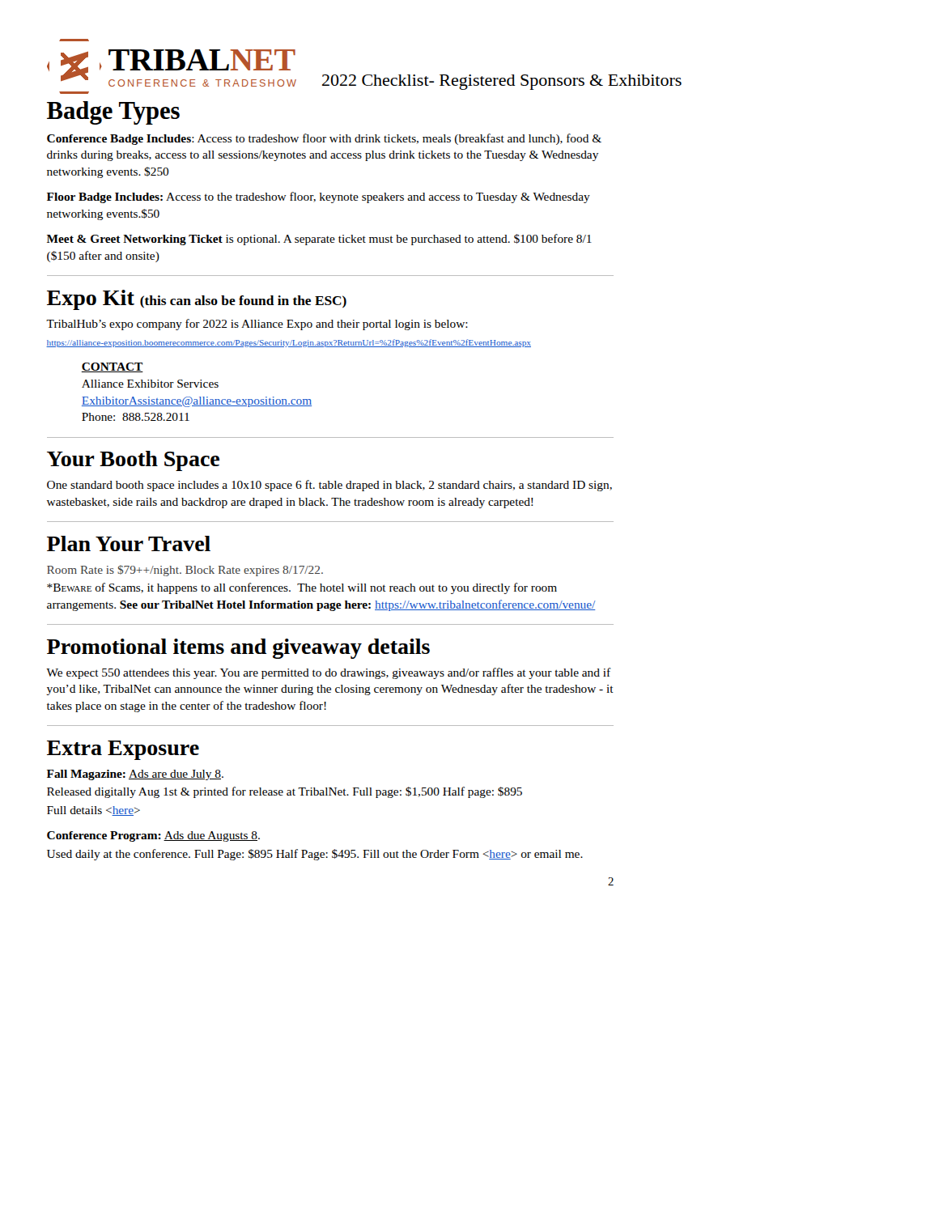TRIBALNET
CONFERENCE & TRADESHOW
2022 Checklist- Registered Sponsors & Exhibitors
Badge Types
Conference Badge Includes: Access to tradeshow floor with drink tickets, meals (breakfast and lunch), food & drinks during breaks, access to all sessions/keynotes and access plus drink tickets to the Tuesday & Wednesday networking events. $250
Floor Badge Includes: Access to the tradeshow floor, keynote speakers and access to Tuesday & Wednesday networking events.$50
Meet & Greet Networking Ticket is optional. A separate ticket must be purchased to attend. $100 before 8/1 ($150 after and onsite)
Expo Kit (this can also be found in the ESC)
TribalHub’s expo company for 2022 is Alliance Expo and their portal login is below:
https://alliance-exposition.boomerecommerce.com/Pages/Security/Login.aspx?ReturnUrl=%2fPages%2fEvent%2fEventHome.aspx
CONTACT
Alliance Exhibitor Services
ExhibitorAssistance@alliance-exposition.com
Phone: 888.528.2011
Your Booth Space
One standard booth space includes a 10x10 space 6 ft. table draped in black, 2 standard chairs, a standard ID sign, wastebasket, side rails and backdrop are draped in black. The tradeshow room is already carpeted!
Plan Your Travel
Room Rate is $79++/night. Block Rate expires 8/17/22.
*Beware of Scams, it happens to all conferences. The hotel will not reach out to you directly for room arrangements. See our TribalNet Hotel Information page here: https://www.tribalnetconference.com/venue/
Promotional items and giveaway details
We expect 550 attendees this year. You are permitted to do drawings, giveaways and/or raffles at your table and if you’d like, TribalNet can announce the winner during the closing ceremony on Wednesday after the tradeshow - it takes place on stage in the center of the tradeshow floor!
Extra Exposure
Fall Magazine: Ads are due July 8.
Released digitally Aug 1st & printed for release at TribalNet. Full page: $1,500 Half page: $895
Full details <here>
Conference Program: Ads due Augusts 8.
Used daily at the conference. Full Page: $895 Half Page: $495. Fill out the Order Form <here> or email me.
2